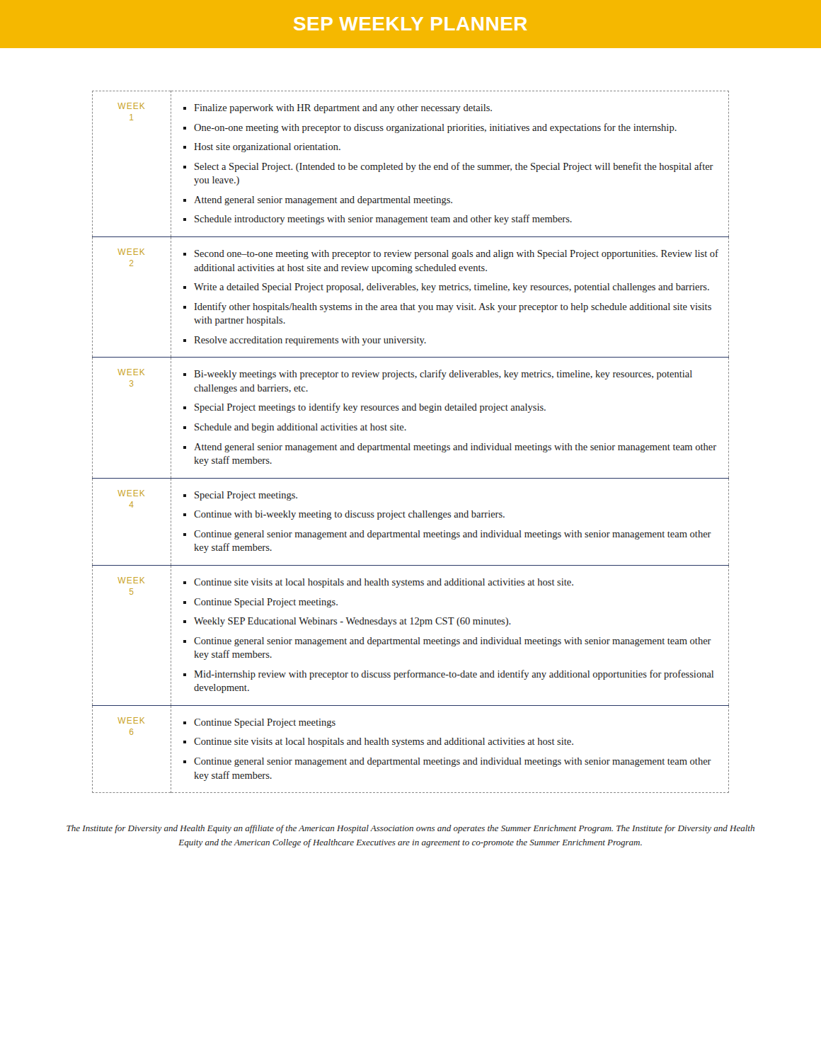SEP WEEKLY PLANNER
| WEEK 1 | Finalize paperwork with HR department and any other necessary details. One-on-one meeting with preceptor to discuss organizational priorities, initiatives and expectations for the internship. Host site organizational orientation. Select a Special Project. (Intended to be completed by the end of the summer, the Special Project will benefit the hospital after you leave.) Attend general senior management and departmental meetings. Schedule introductory meetings with senior management team and other key staff members. |
| WEEK 2 | Second one–to-one meeting with preceptor to review personal goals and align with Special Project opportunities. Review list of additional activities at host site and review upcoming scheduled events. Write a detailed Special Project proposal, deliverables, key metrics, timeline, key resources, potential challenges and barriers. Identify other hospitals/health systems in the area that you may visit. Ask your preceptor to help schedule additional site visits with partner hospitals. Resolve accreditation requirements with your university. |
| WEEK 3 | Bi-weekly meetings with preceptor to review projects, clarify deliverables, key metrics, timeline, key resources, potential challenges and barriers, etc. Special Project meetings to identify key resources and begin detailed project analysis. Schedule and begin additional activities at host site. Attend general senior management and departmental meetings and individual meetings with the senior management team other key staff members. |
| WEEK 4 | Special Project meetings. Continue with bi-weekly meeting to discuss project challenges and barriers. Continue general senior management and departmental meetings and individual meetings with senior management team other key staff members. |
| WEEK 5 | Continue site visits at local hospitals and health systems and additional activities at host site. Continue Special Project meetings. Weekly SEP Educational Webinars - Wednesdays at 12pm CST (60 minutes). Continue general senior management and departmental meetings and individual meetings with senior management team other key staff members. Mid-internship review with preceptor to discuss performance-to-date and identify any additional opportunities for professional development. |
| WEEK 6 | Continue Special Project meetings Continue site visits at local hospitals and health systems and additional activities at host site. Continue general senior management and departmental meetings and individual meetings with senior management team other key staff members. |
The Institute for Diversity and Health Equity an affiliate of the American Hospital Association owns and operates the Summer Enrichment Program. The Institute for Diversity and Health Equity and the American College of Healthcare Executives are in agreement to co-promote the Summer Enrichment Program.